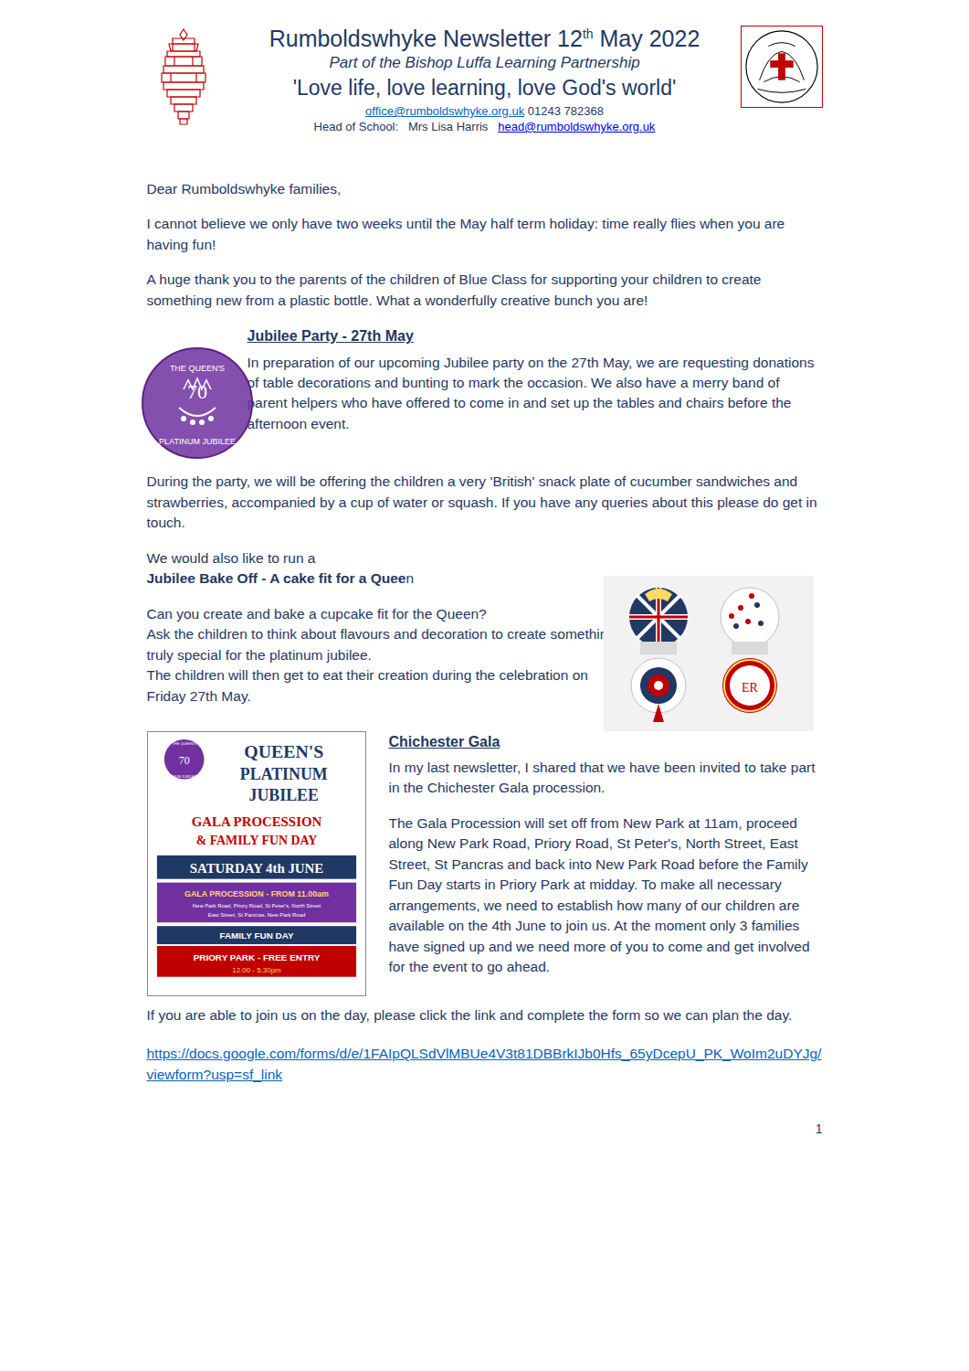Rumboldswhyke Newsletter 12th May 2022
Part of the Bishop Luffa Learning Partnership
'Love life, love learning, love God's world'
office@rumboldswhyke.org.uk 01243 782368
Head of School: Mrs Lisa Harris head@rumboldswhyke.org.uk
Dear Rumboldswhyke families,
I cannot believe we only have two weeks until the May half term holiday: time really flies when you are having fun!
A huge thank you to the parents of the children of Blue Class for supporting your children to create something new from a plastic bottle. What a wonderfully creative bunch you are!
THE QUEEN'S PLATINUM JUBILEE 70
Jubilee Party - 27th May
In preparation of our upcoming Jubilee party on the 27th May, we are requesting donations of table decorations and bunting to mark the occasion. We also have a merry band of parent helpers who have offered to come in and set up the tables and chairs before the afternoon event.
During the party, we will be offering the children a very 'British' snack plate of cucumber sandwiches and strawberries, accompanied by a cup of water or squash. If you have any queries about this please do get in touch.
We would also like to run a
Jubilee Bake Off - A cake fit for a Queen
Can you create and bake a cupcake fit for the Queen?
Ask the children to think about flavours and decoration to create something truly special for the platinum jubilee.
The children will then get to eat their creation during the celebration on Friday 27th May.
ER
70 THE QUEEN'S PLATINUM JUBILEE 2022 QUEEN'S PLATINUM JUBILEE GALA PROCESSION & FAMILY FUN DAY SATURDAY 4th JUNE GALA PROCESSION - FROM 11.00am New Park Road, Priory Road, St Peter's, North Street East Street, St Pancras, New Park Road FAMILY FUN DAY PRIORY PARK - FREE ENTRY 12.00 - 5.30pm
Chichester Gala
In my last newsletter, I shared that we have been invited to take part in the Chichester Gala procession.
The Gala Procession will set off from New Park at 11am, proceed along New Park Road, Priory Road, St Peter's, North Street, East Street, St Pancras and back into New Park Road before the Family Fun Day starts in Priory Park at midday. To make all necessary arrangements, we need to establish how many of our children are available on the 4th June to join us. At the moment only 3 families have signed up and we need more of you to come and get involved for the event to go ahead.
If you are able to join us on the day, please click the link and complete the form so we can plan the day.
https://docs.google.com/forms/d/e/1FAIpQLSdVlMBUe4V3t81DBBrkIJb0Hfs_65yDcepU_PK_WoIm2uDYJg/viewform?usp=sf_link
1